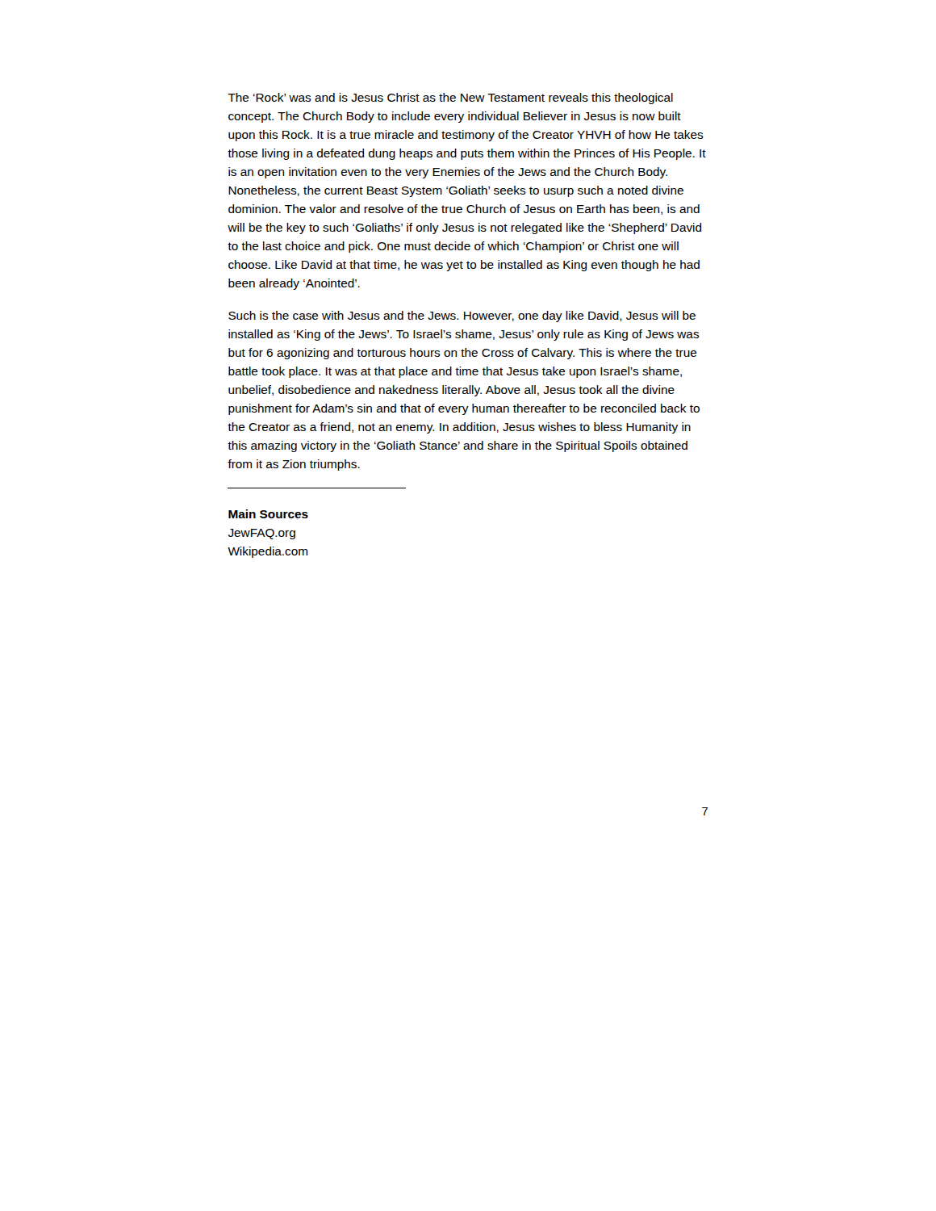The ‘Rock’ was and is Jesus Christ as the New Testament reveals this theological concept. The Church Body to include every individual Believer in Jesus is now built upon this Rock. It is a true miracle and testimony of the Creator YHVH of how He takes those living in a defeated dung heaps and puts them within the Princes of His People. It is an open invitation even to the very Enemies of the Jews and the Church Body. Nonetheless, the current Beast System ‘Goliath’ seeks to usurp such a noted divine dominion. The valor and resolve of the true Church of Jesus on Earth has been, is and will be the key to such ‘Goliaths’ if only Jesus is not relegated like the ‘Shepherd’ David to the last choice and pick. One must decide of which ‘Champion’ or Christ one will choose. Like David at that time, he was yet to be installed as King even though he had been already ‘Anointed’.
Such is the case with Jesus and the Jews. However, one day like David, Jesus will be installed as ‘King of the Jews’. To Israel’s shame, Jesus’ only rule as King of Jews was but for 6 agonizing and torturous hours on the Cross of Calvary. This is where the true battle took place. It was at that place and time that Jesus take upon Israel’s shame, unbelief, disobedience and nakedness literally. Above all, Jesus took all the divine punishment for Adam’s sin and that of every human thereafter to be reconciled back to the Creator as a friend, not an enemy. In addition, Jesus wishes to bless Humanity in this amazing victory in the ‘Goliath Stance’ and share in the Spiritual Spoils obtained from it as Zion triumphs.
Main Sources
JewFAQ.org
Wikipedia.com
7